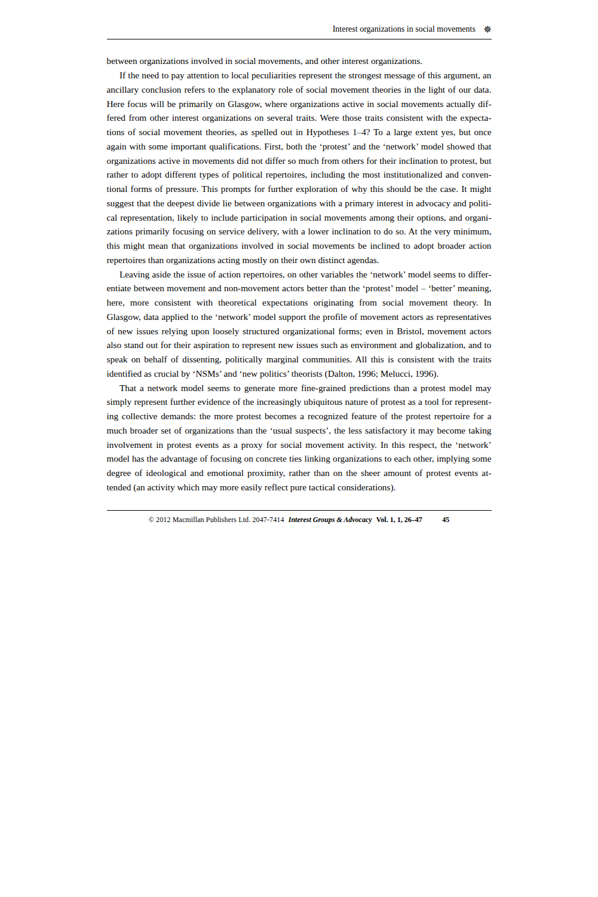Interest organizations in social movements ✵
between organizations involved in social movements, and other interest organizations.
If the need to pay attention to local peculiarities represent the strongest message of this argument, an ancillary conclusion refers to the explanatory role of social movement theories in the light of our data. Here focus will be primarily on Glasgow, where organizations active in social movements actually differed from other interest organizations on several traits. Were those traits consistent with the expectations of social movement theories, as spelled out in Hypotheses 1–4? To a large extent yes, but once again with some important qualifications. First, both the ‘protest’ and the ‘network’ model showed that organizations active in movements did not differ so much from others for their inclination to protest, but rather to adopt different types of political repertoires, including the most institutionalized and conventional forms of pressure. This prompts for further exploration of why this should be the case. It might suggest that the deepest divide lie between organizations with a primary interest in advocacy and political representation, likely to include participation in social movements among their options, and organizations primarily focusing on service delivery, with a lower inclination to do so. At the very minimum, this might mean that organizations involved in social movements be inclined to adopt broader action repertoires than organizations acting mostly on their own distinct agendas.
Leaving aside the issue of action repertoires, on other variables the ‘network’ model seems to differentiate between movement and non-movement actors better than the ‘protest’ model – ‘better’ meaning, here, more consistent with theoretical expectations originating from social movement theory. In Glasgow, data applied to the ‘network’ model support the profile of movement actors as representatives of new issues relying upon loosely structured organizational forms; even in Bristol, movement actors also stand out for their aspiration to represent new issues such as environment and globalization, and to speak on behalf of dissenting, politically marginal communities. All this is consistent with the traits identified as crucial by ‘NSMs’ and ‘new politics’ theorists (Dalton, 1996; Melucci, 1996).
That a network model seems to generate more fine-grained predictions than a protest model may simply represent further evidence of the increasingly ubiquitous nature of protest as a tool for representing collective demands: the more protest becomes a recognized feature of the protest repertoire for a much broader set of organizations than the ‘usual suspects’, the less satisfactory it may become taking involvement in protest events as a proxy for social movement activity. In this respect, the ‘network’ model has the advantage of focusing on concrete ties linking organizations to each other, implying some degree of ideological and emotional proximity, rather than on the sheer amount of protest events attended (an activity which may more easily reflect pure tactical considerations).
© 2012 Macmillan Publishers Ltd. 2047-7414 Interest Groups & Advocacy Vol. 1, 1, 26–47 45